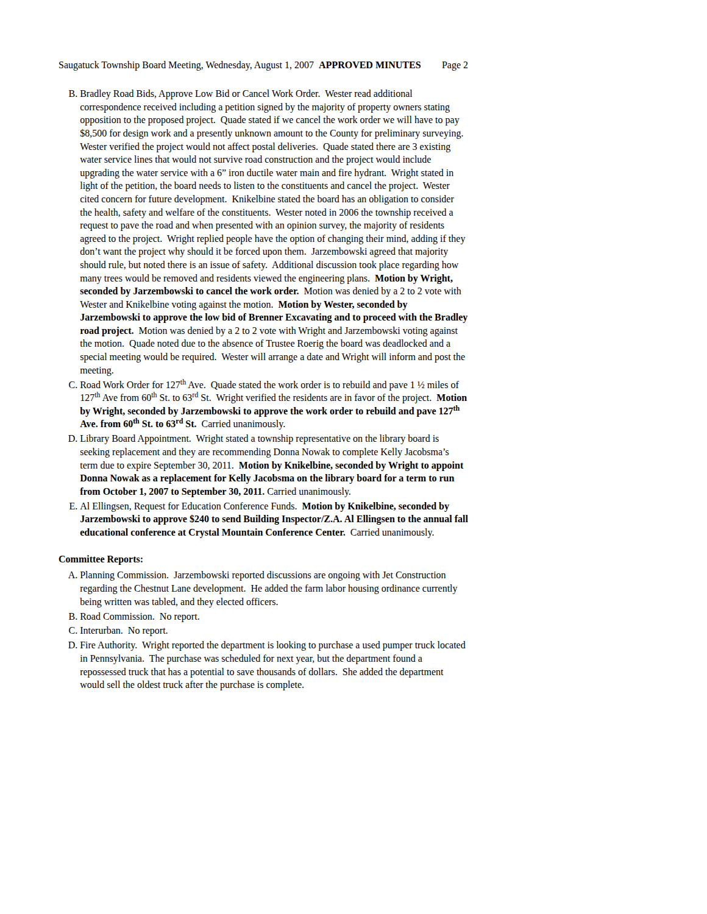Page 2 Saugatuck Township Board Meeting, Wednesday, August 1, 2007 APPROVED MINUTES
Bradley Road Bids, Approve Low Bid or Cancel Work Order. Wester read additional correspondence received including a petition signed by the majority of property owners stating opposition to the proposed project. Quade stated if we cancel the work order we will have to pay $8,500 for design work and a presently unknown amount to the County for preliminary surveying. Wester verified the project would not affect postal deliveries. Quade stated there are 3 existing water service lines that would not survive road construction and the project would include upgrading the water service with a 6” iron ductile water main and fire hydrant. Wright stated in light of the petition, the board needs to listen to the constituents and cancel the project. Wester cited concern for future development. Knikelbine stated the board has an obligation to consider the health, safety and welfare of the constituents. Wester noted in 2006 the township received a request to pave the road and when presented with an opinion survey, the majority of residents agreed to the project. Wright replied people have the option of changing their mind, adding if they don’t want the project why should it be forced upon them. Jarzembowski agreed that majority should rule, but noted there is an issue of safety. Additional discussion took place regarding how many trees would be removed and residents viewed the engineering plans. Motion by Wright, seconded by Jarzembowski to cancel the work order. Motion was denied by a 2 to 2 vote with Wester and Knikelbine voting against the motion. Motion by Wester, seconded by Jarzembowski to approve the low bid of Brenner Excavating and to proceed with the Bradley road project. Motion was denied by a 2 to 2 vote with Wright and Jarzembowski voting against the motion. Quade noted due to the absence of Trustee Roerig the board was deadlocked and a special meeting would be required. Wester will arrange a date and Wright will inform and post the meeting.
Road Work Order for 127th Ave. Quade stated the work order is to rebuild and pave 1 ½ miles of 127th Ave from 60th St. to 63rd St. Wright verified the residents are in favor of the project. Motion by Wright, seconded by Jarzembowski to approve the work order to rebuild and pave 127th Ave. from 60th St. to 63rd St. Carried unanimously.
Library Board Appointment. Wright stated a township representative on the library board is seeking replacement and they are recommending Donna Nowak to complete Kelly Jacobsma’s term due to expire September 30, 2011. Motion by Knikelbine, seconded by Wright to appoint Donna Nowak as a replacement for Kelly Jacobsma on the library board for a term to run from October 1, 2007 to September 30, 2011. Carried unanimously.
Al Ellingsen, Request for Education Conference Funds. Motion by Knikelbine, seconded by Jarzembowski to approve $240 to send Building Inspector/Z.A. Al Ellingsen to the annual fall educational conference at Crystal Mountain Conference Center. Carried unanimously.
Committee Reports:
Planning Commission. Jarzembowski reported discussions are ongoing with Jet Construction regarding the Chestnut Lane development. He added the farm labor housing ordinance currently being written was tabled, and they elected officers.
Road Commission. No report.
Interurban. No report.
Fire Authority. Wright reported the department is looking to purchase a used pumper truck located in Pennsylvania. The purchase was scheduled for next year, but the department found a repossessed truck that has a potential to save thousands of dollars. She added the department would sell the oldest truck after the purchase is complete.